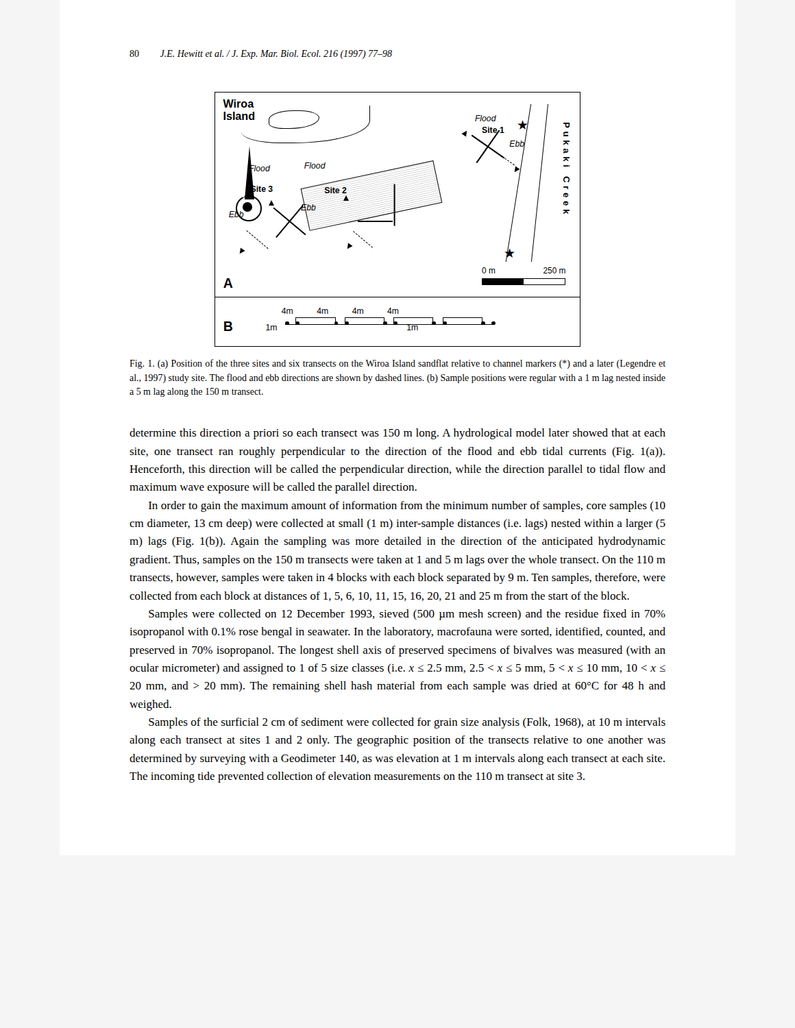80 J.E. Hewitt et al. / J. Exp. Mar. Biol. Ecol. 216 (1997) 77–98
Wiroa
Island
Pukaki Creek ★ ★
Site 1 Site 2 Site 3 Flood Ebb Flood Ebb Flood Ebb
N
0 m 250 m
A
4m 4m 4m 4m 1m 1m B
Fig. 1. (a) Position of the three sites and six transects on the Wiroa Island sandflat relative to channel markers (*) and a later (Legendre et al., 1997) study site. The flood and ebb directions are shown by dashed lines. (b) Sample positions were regular with a 1 m lag nested inside a 5 m lag along the 150 m transect.
determine this direction a priori so each transect was 150 m long. A hydrological model later showed that at each site, one transect ran roughly perpendicular to the direction of the flood and ebb tidal currents (Fig. 1(a)). Henceforth, this direction will be called the perpendicular direction, while the direction parallel to tidal flow and maximum wave exposure will be called the parallel direction.
In order to gain the maximum amount of information from the minimum number of samples, core samples (10 cm diameter, 13 cm deep) were collected at small (1 m) inter-sample distances (i.e. lags) nested within a larger (5 m) lags (Fig. 1(b)). Again the sampling was more detailed in the direction of the anticipated hydrodynamic gradient. Thus, samples on the 150 m transects were taken at 1 and 5 m lags over the whole transect. On the 110 m transects, however, samples were taken in 4 blocks with each block separated by 9 m. Ten samples, therefore, were collected from each block at distances of 1, 5, 6, 10, 11, 15, 16, 20, 21 and 25 m from the start of the block.
Samples were collected on 12 December 1993, sieved (500 µm mesh screen) and the residue fixed in 70% isopropanol with 0.1% rose bengal in seawater. In the laboratory, macrofauna were sorted, identified, counted, and preserved in 70% isopropanol. The longest shell axis of preserved specimens of bivalves was measured (with an ocular micrometer) and assigned to 1 of 5 size classes (i.e. x ≤ 2.5 mm, 2.5 < x ≤ 5 mm, 5 < x ≤ 10 mm, 10 < x ≤ 20 mm, and > 20 mm). The remaining shell hash material from each sample was dried at 60°C for 48 h and weighed.
Samples of the surficial 2 cm of sediment were collected for grain size analysis (Folk, 1968), at 10 m intervals along each transect at sites 1 and 2 only. The geographic position of the transects relative to one another was determined by surveying with a Geodimeter 140, as was elevation at 1 m intervals along each transect at each site. The incoming tide prevented collection of elevation measurements on the 110 m transect at site 3.